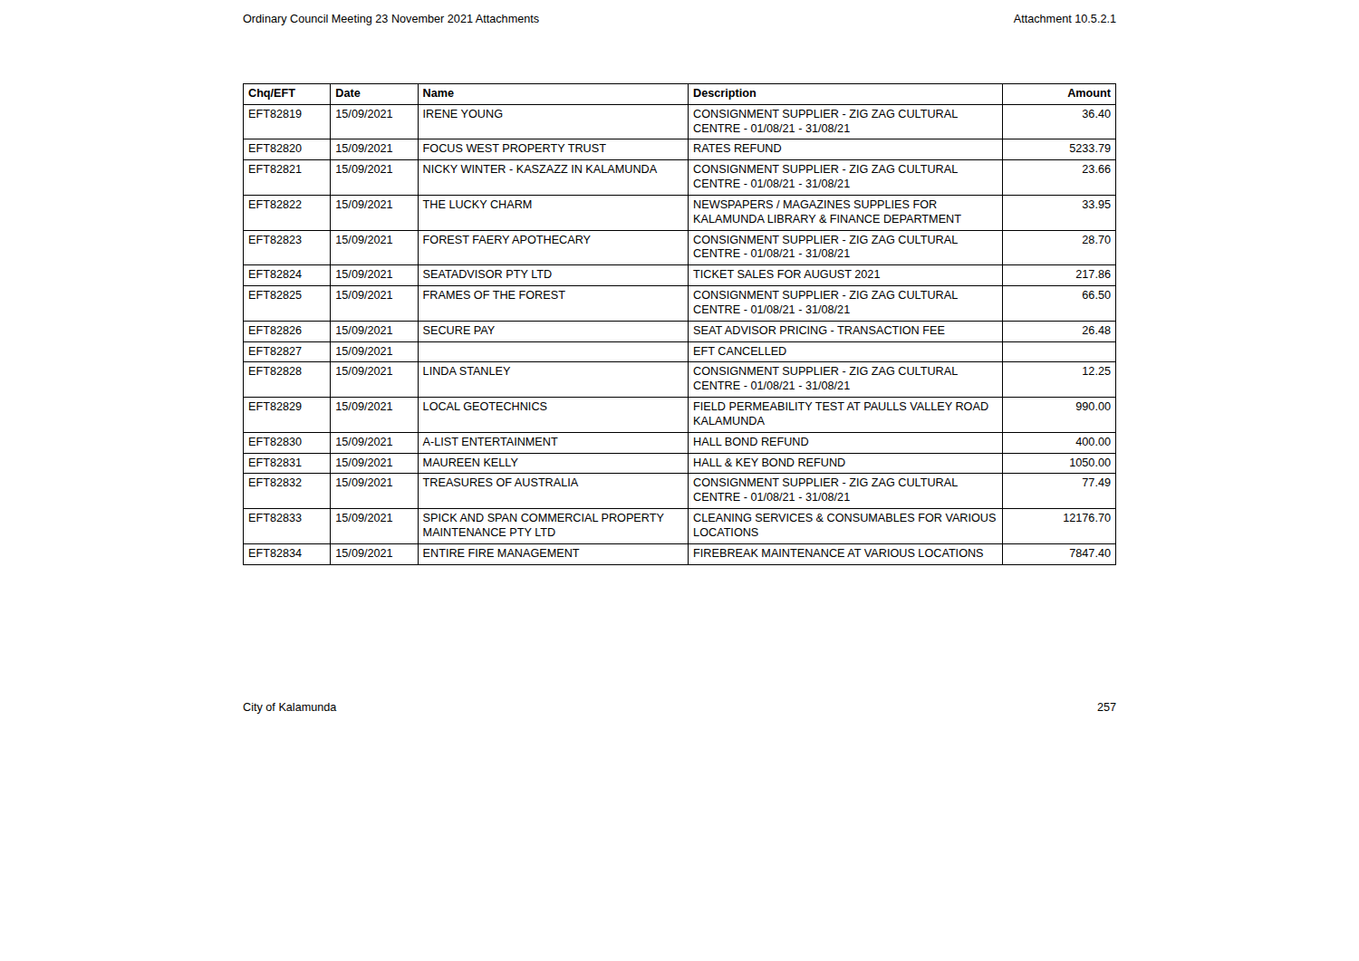Ordinary Council Meeting 23 November 2021 Attachments
Attachment 10.5.2.1
Payments listing
| Chq/EFT | Date | Name | Description | Amount |
| --- | --- | --- | --- | --- |
| EFT82819 | 15/09/2021 | IRENE YOUNG | CONSIGNMENT SUPPLIER - ZIG ZAG CULTURAL CENTRE - 01/08/21 - 31/08/21 | 36.40 |
| EFT82820 | 15/09/2021 | FOCUS WEST PROPERTY TRUST | RATES REFUND | 5233.79 |
| EFT82821 | 15/09/2021 | NICKY WINTER - KASZAZZ IN KALAMUNDA | CONSIGNMENT SUPPLIER - ZIG ZAG CULTURAL CENTRE - 01/08/21 - 31/08/21 | 23.66 |
| EFT82822 | 15/09/2021 | THE LUCKY CHARM | NEWSPAPERS / MAGAZINES SUPPLIES FOR KALAMUNDA LIBRARY & FINANCE DEPARTMENT | 33.95 |
| EFT82823 | 15/09/2021 | FOREST FAERY APOTHECARY | CONSIGNMENT SUPPLIER - ZIG ZAG CULTURAL CENTRE - 01/08/21 - 31/08/21 | 28.70 |
| EFT82824 | 15/09/2021 | SEATADVISOR PTY LTD | TICKET SALES FOR AUGUST 2021 | 217.86 |
| EFT82825 | 15/09/2021 | FRAMES OF THE FOREST | CONSIGNMENT SUPPLIER - ZIG ZAG CULTURAL CENTRE - 01/08/21 - 31/08/21 | 66.50 |
| EFT82826 | 15/09/2021 | SECURE PAY | SEAT ADVISOR PRICING - TRANSACTION FEE | 26.48 |
| EFT82827 | 15/09/2021 | | EFT CANCELLED | |
| EFT82828 | 15/09/2021 | LINDA STANLEY | CONSIGNMENT SUPPLIER - ZIG ZAG CULTURAL CENTRE - 01/08/21 - 31/08/21 | 12.25 |
| EFT82829 | 15/09/2021 | LOCAL GEOTECHNICS | FIELD PERMEABILITY TEST AT PAULLS VALLEY ROAD KALAMUNDA | 990.00 |
| EFT82830 | 15/09/2021 | A-LIST ENTERTAINMENT | HALL BOND REFUND | 400.00 |
| EFT82831 | 15/09/2021 | MAUREEN KELLY | HALL & KEY BOND REFUND | 1050.00 |
| EFT82832 | 15/09/2021 | TREASURES OF AUSTRALIA | CONSIGNMENT SUPPLIER - ZIG ZAG CULTURAL CENTRE - 01/08/21 - 31/08/21 | 77.49 |
| EFT82833 | 15/09/2021 | SPICK AND SPAN COMMERCIAL PROPERTY MAINTENANCE PTY LTD | CLEANING SERVICES & CONSUMABLES FOR VARIOUS LOCATIONS | 12176.70 |
| EFT82834 | 15/09/2021 | ENTIRE FIRE MANAGEMENT | FIREBREAK MAINTENANCE AT VARIOUS LOCATIONS | 7847.40 |
City of Kalamunda
257